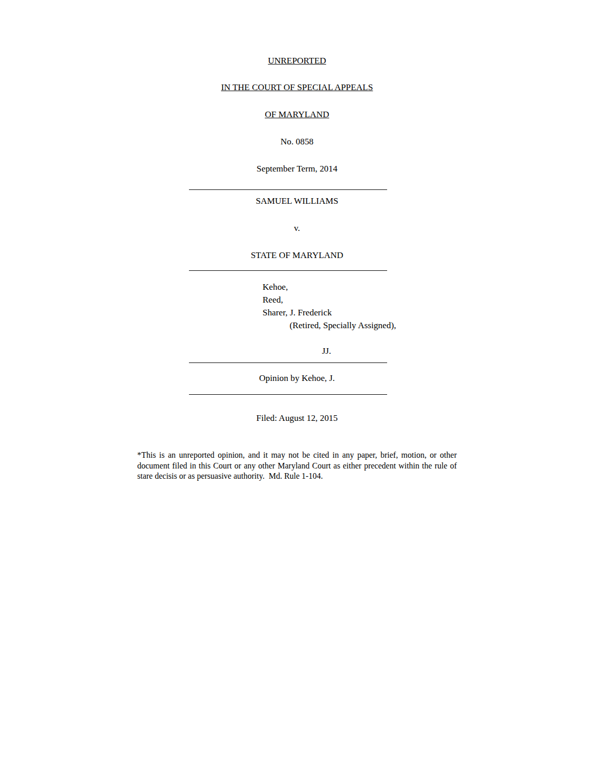UNREPORTED
IN THE COURT OF SPECIAL APPEALS
OF MARYLAND
No. 0858
September Term, 2014
SAMUEL WILLIAMS
v.
STATE OF MARYLAND
Kehoe,
Reed,
Sharer, J. Frederick
(Retired, Specially Assigned),
JJ.
Opinion by Kehoe, J.
Filed: August 12, 2015
*This is an unreported opinion, and it may not be cited in any paper, brief, motion, or other document filed in this Court or any other Maryland Court as either precedent within the rule of stare decisis or as persuasive authority. Md. Rule 1-104.